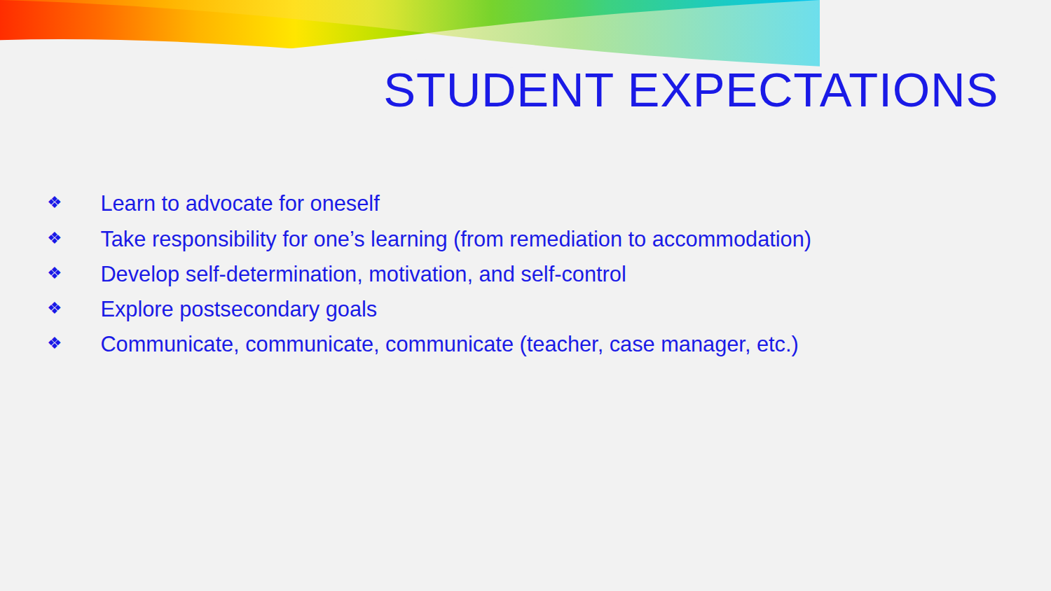STUDENT EXPECTATIONS
Learn to advocate for oneself
Take responsibility for one’s learning (from remediation to accommodation)
Develop self-determination, motivation, and self-control
Explore postsecondary goals
Communicate, communicate, communicate (teacher, case manager, etc.)